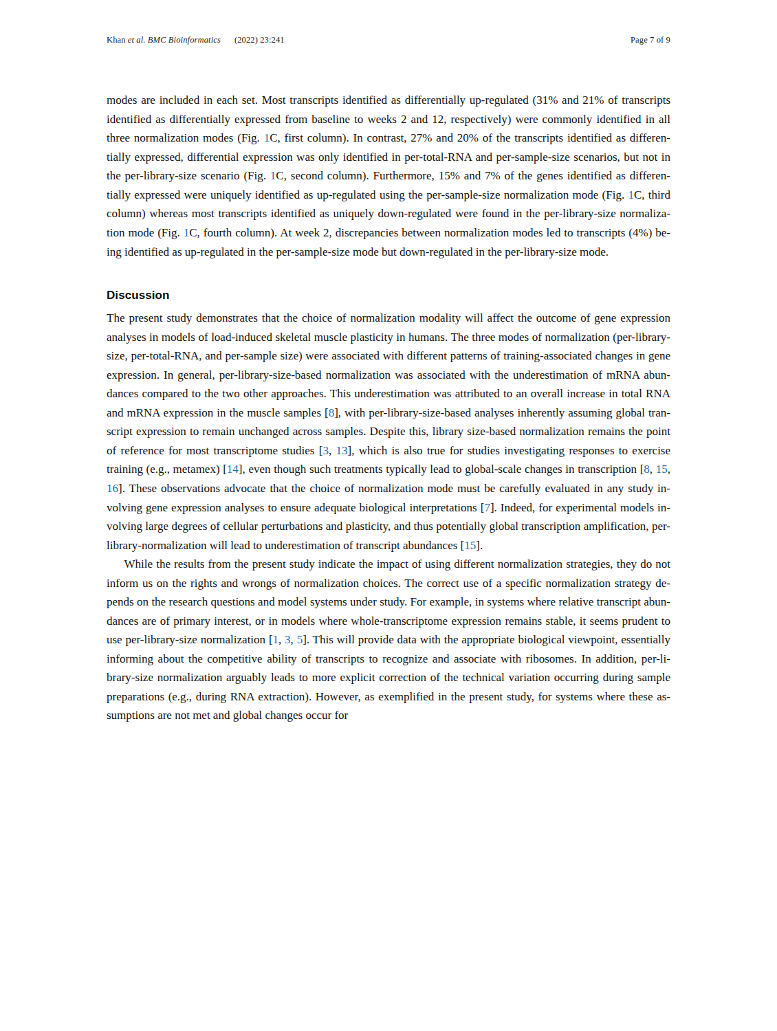Khan et al. BMC Bioinformatics(2022) 23:241 Page 7 of 9
modes are included in each set. Most transcripts identified as differentially up-regulated (31% and 21% of transcripts identified as differentially expressed from baseline to weeks 2 and 12, respectively) were commonly identified in all three normalization modes (Fig. 1 C, first column). In contrast, 27% and 20% of the transcripts identified as differentially expressed, differential expression was only identified in per-total-RNA and per-sample-size scenarios, but not in the per-library-size scenario (Fig. 1 C, second column). Furthermore, 15% and 7% of the genes identified as differentially expressed were uniquely identified as up-regulated using the per-sample-size normalization mode (Fig. 1 C, third column) whereas most transcripts identified as uniquely down-regulated were found in the per-library-size normalization mode (Fig. 1 C, fourth column). At week 2, discrepancies between normalization modes led to transcripts (4%) being identified as up-regulated in the per-sample-size mode but down-regulated in the per-library-size mode.
Discussion
The present study demonstrates that the choice of normalization modality will affect the outcome of gene expression analyses in models of load-induced skeletal muscle plasticity in humans. The three modes of normalization (per-library-size, per-total-RNA, and per-sample size) were associated with different patterns of training-associated changes in gene expression. In general, per-library-size-based normalization was associated with the underestimation of mRNA abundances compared to the two other approaches. This underestimation was attributed to an overall increase in total RNA and mRNA expression in the muscle samples [8], with per-library-size-based analyses inherently assuming global transcript expression to remain unchanged across samples. Despite this, library size-based normalization remains the point of reference for most transcriptome studies [3, 13], which is also true for studies investigating responses to exercise training (e.g., metamex) [14], even though such treatments typically lead to global-scale changes in transcription [8, 15, 16]. These observations advocate that the choice of normalization mode must be carefully evaluated in any study involving gene expression analyses to ensure adequate biological interpretations [7]. Indeed, for experimental models involving large degrees of cellular perturbations and plasticity, and thus potentially global transcription amplification, per-library-normalization will lead to underestimation of transcript abundances [15].
While the results from the present study indicate the impact of using different normalization strategies, they do not inform us on the rights and wrongs of normalization choices. The correct use of a specific normalization strategy depends on the research questions and model systems under study. For example, in systems where relative transcript abundances are of primary interest, or in models where whole-transcriptome expression remains stable, it seems prudent to use per-library-size normalization [1, 3, 5]. This will provide data with the appropriate biological viewpoint, essentially informing about the competitive ability of transcripts to recognize and associate with ribosomes. In addition, per-library-size normalization arguably leads to more explicit correction of the technical variation occurring during sample preparations (e.g., during RNA extraction). However, as exemplified in the present study, for systems where these assumptions are not met and global changes occur for